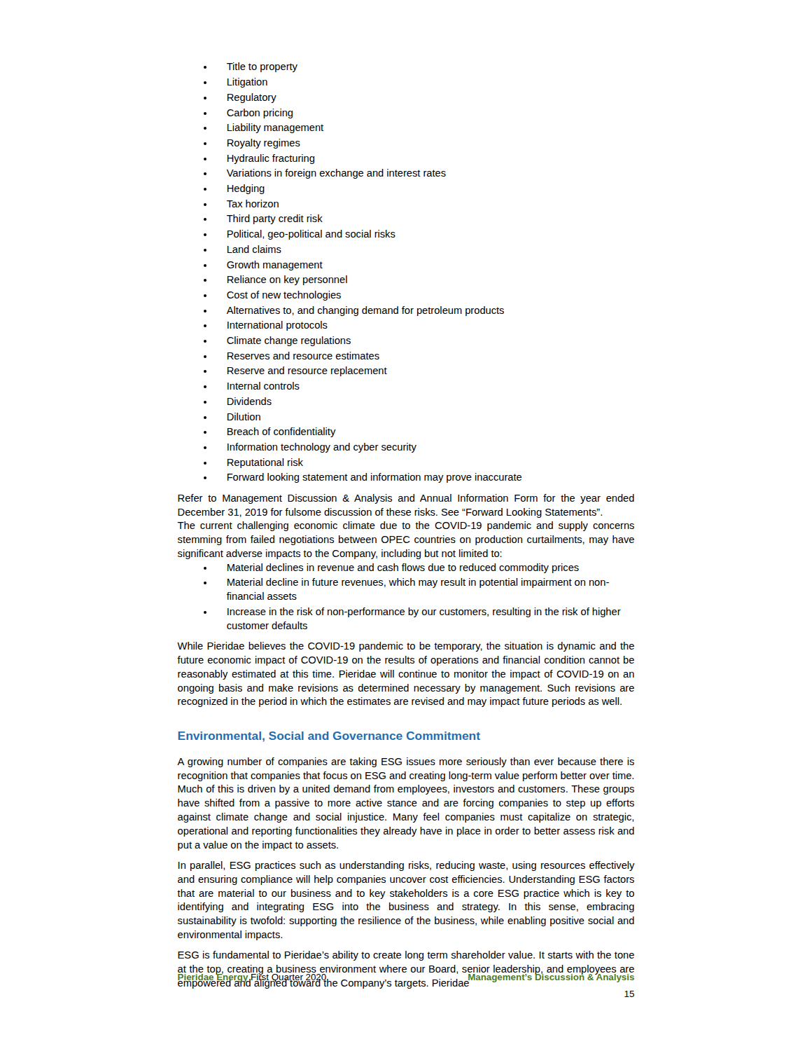Title to property
Litigation
Regulatory
Carbon pricing
Liability management
Royalty regimes
Hydraulic fracturing
Variations in foreign exchange and interest rates
Hedging
Tax horizon
Third party credit risk
Political, geo-political and social risks
Land claims
Growth management
Reliance on key personnel
Cost of new technologies
Alternatives to, and changing demand for petroleum products
International protocols
Climate change regulations
Reserves and resource estimates
Reserve and resource replacement
Internal controls
Dividends
Dilution
Breach of confidentiality
Information technology and cyber security
Reputational risk
Forward looking statement and information may prove inaccurate
Refer to Management Discussion & Analysis and Annual Information Form for the year ended December 31, 2019 for fulsome discussion of these risks. See “Forward Looking Statements”.
The current challenging economic climate due to the COVID-19 pandemic and supply concerns stemming from failed negotiations between OPEC countries on production curtailments, may have significant adverse impacts to the Company, including but not limited to:
Material declines in revenue and cash flows due to reduced commodity prices
Material decline in future revenues, which may result in potential impairment on non-financial assets
Increase in the risk of non-performance by our customers, resulting in the risk of higher customer defaults
While Pieridae believes the COVID-19 pandemic to be temporary, the situation is dynamic and the future economic impact of COVID-19 on the results of operations and financial condition cannot be reasonably estimated at this time. Pieridae will continue to monitor the impact of COVID-19 on an ongoing basis and make revisions as determined necessary by management. Such revisions are recognized in the period in which the estimates are revised and may impact future periods as well.
Environmental, Social and Governance Commitment
A growing number of companies are taking ESG issues more seriously than ever because there is recognition that companies that focus on ESG and creating long-term value perform better over time. Much of this is driven by a united demand from employees, investors and customers. These groups have shifted from a passive to more active stance and are forcing companies to step up efforts against climate change and social injustice. Many feel companies must capitalize on strategic, operational and reporting functionalities they already have in place in order to better assess risk and put a value on the impact to assets.
In parallel, ESG practices such as understanding risks, reducing waste, using resources effectively and ensuring compliance will help companies uncover cost efficiencies. Understanding ESG factors that are material to our business and to key stakeholders is a core ESG practice which is key to identifying and integrating ESG into the business and strategy. In this sense, embracing sustainability is twofold: supporting the resilience of the business, while enabling positive social and environmental impacts.
ESG is fundamental to Pieridae’s ability to create long term shareholder value. It starts with the tone at the top, creating a business environment where our Board, senior leadership, and employees are empowered and aligned toward the Company’s targets. Pieridae
Pieridae Energy First Quarter 2020
Management’s Discussion & Analysis
15